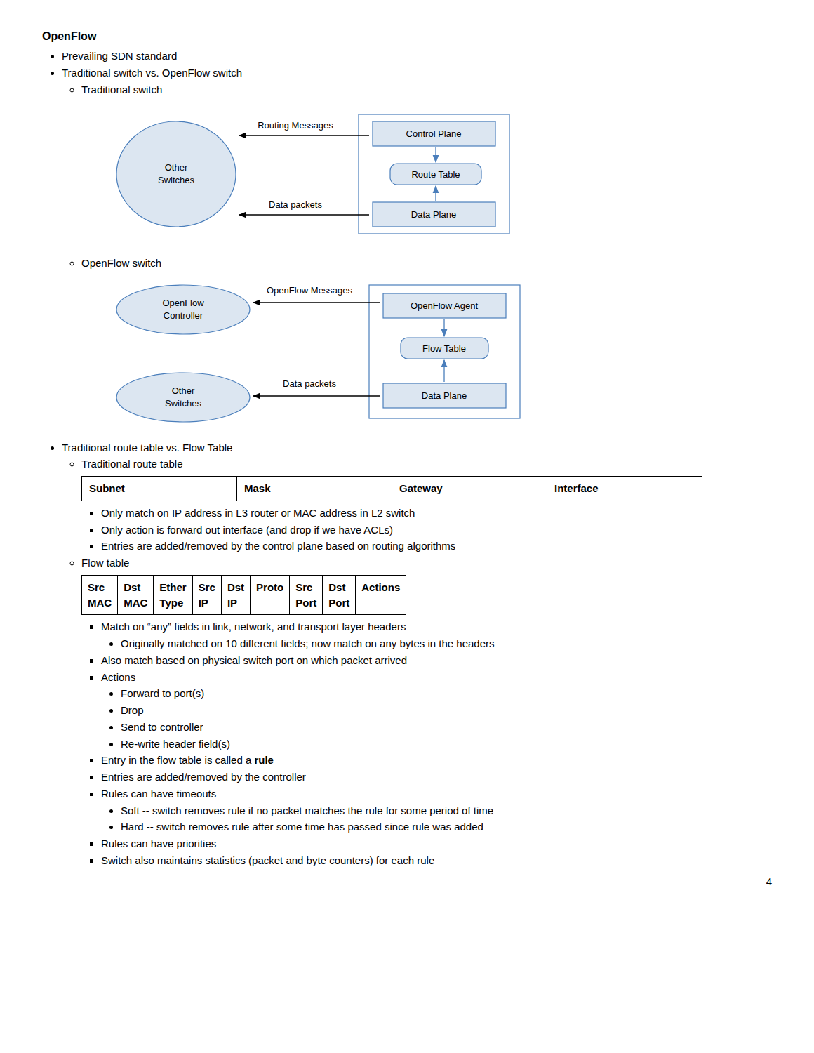OpenFlow
Prevailing SDN standard
Traditional switch vs. OpenFlow switch
Traditional switch
Other Switches Control Plane Route Table Data Plane Routing Messages Data packets
OpenFlow switch
OpenFlow Controller Other Switches OpenFlow Agent Flow Table Data Plane OpenFlow Messages Data packets
Traditional route table vs. Flow Table
Traditional route table
| Subnet | Mask | Gateway | Interface |
Only match on IP address in L3 router or MAC address in L2 switch
Only action is forward out interface (and drop if we have ACLs)
Entries are added/removed by the control plane based on routing algorithms
Flow table
| Src MAC | Dst MAC | Ether Type | Src IP | Dst IP | Proto | Src Port | Dst Port | Actions |
Match on “any” fields in link, network, and transport layer headers
Originally matched on 10 different fields; now match on any bytes in the headers
Also match based on physical switch port on which packet arrived
Actions
Forward to port(s)
Drop
Send to controller
Re-write header field(s)
Entry in the flow table is called a rule
Entries are added/removed by the controller
Rules can have timeouts
Soft -- switch removes rule if no packet matches the rule for some period of time
Hard -- switch removes rule after some time has passed since rule was added
Rules can have priorities
Switch also maintains statistics (packet and byte counters) for each rule
4